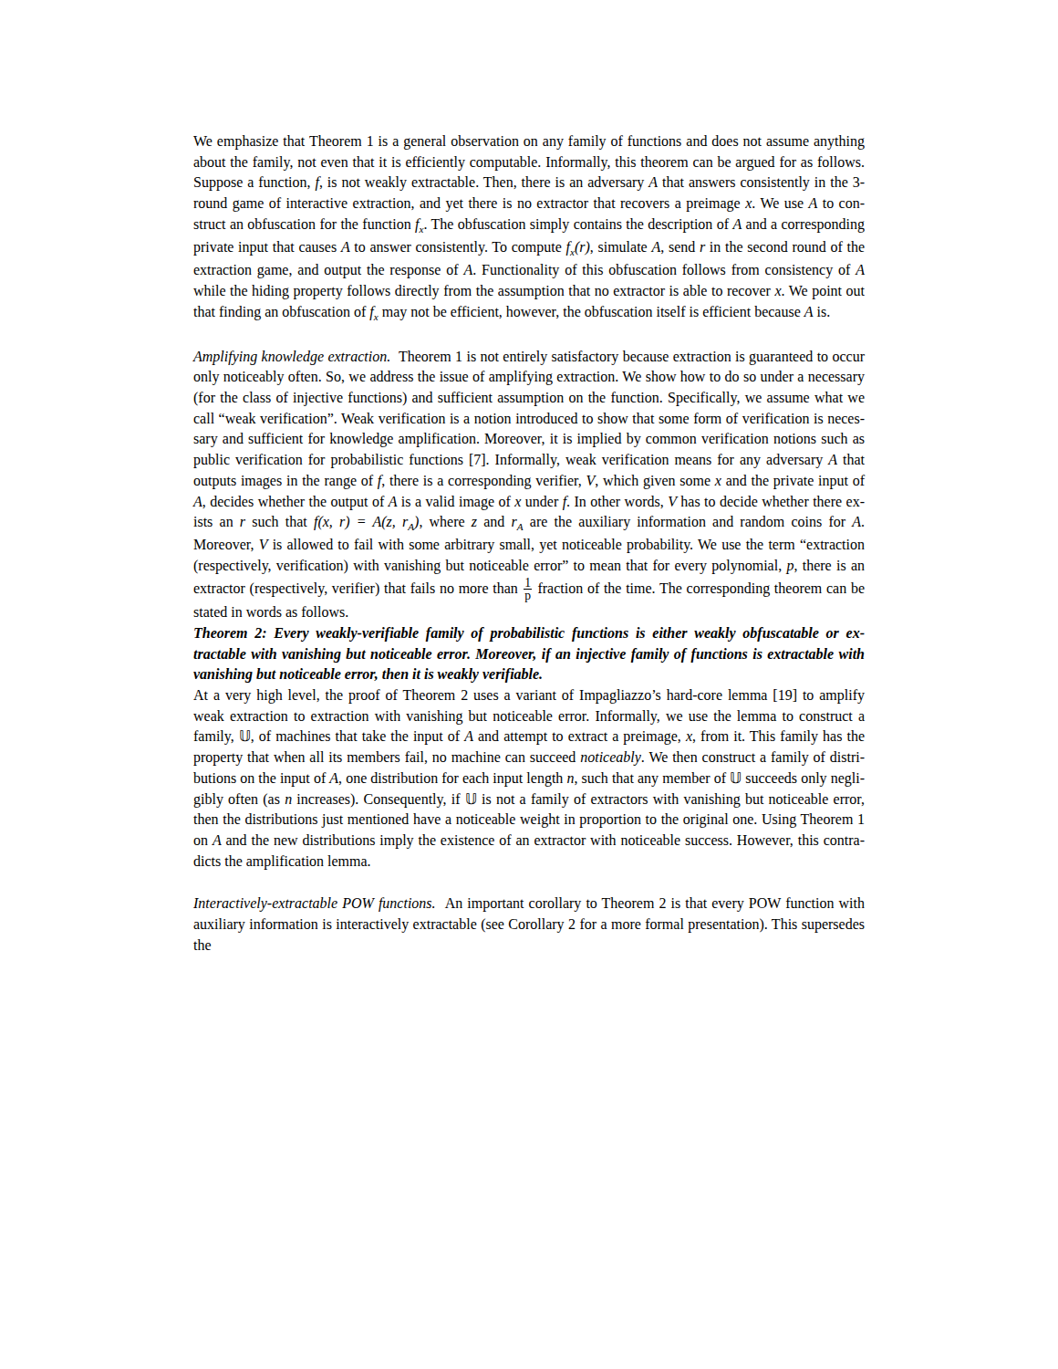We emphasize that Theorem 1 is a general observation on any family of functions and does not assume anything about the family, not even that it is efficiently computable. Informally, this theorem can be argued for as follows. Suppose a function, f, is not weakly extractable. Then, there is an adversary A that answers consistently in the 3-round game of interactive extraction, and yet there is no extractor that recovers a preimage x. We use A to construct an obfuscation for the function fx. The obfuscation simply contains the description of A and a corresponding private input that causes A to answer consistently. To compute fx(r), simulate A, send r in the second round of the extraction game, and output the response of A. Functionality of this obfuscation follows from consistency of A while the hiding property follows directly from the assumption that no extractor is able to recover x. We point out that finding an obfuscation of fx may not be efficient, however, the obfuscation itself is efficient because A is.
Amplifying knowledge extraction. Theorem 1 is not entirely satisfactory because extraction is guaranteed to occur only noticeably often. So, we address the issue of amplifying extraction. We show how to do so under a necessary (for the class of injective functions) and sufficient assumption on the function. Specifically, we assume what we call “weak verification”. Weak verification is a notion introduced to show that some form of verification is necessary and sufficient for knowledge amplification. Moreover, it is implied by common verification notions such as public verification for probabilistic functions [7]. Informally, weak verification means for any adversary A that outputs images in the range of f, there is a corresponding verifier, V, which given some x and the private input of A, decides whether the output of A is a valid image of x under f. In other words, V has to decide whether there exists an r such that f(x, r) = A(z, rA), where z and rA are the auxiliary information and random coins for A. Moreover, V is allowed to fail with some arbitrary small, yet noticeable probability. We use the term “extraction (respectively, verification) with vanishing but noticeable error” to mean that for every polynomial, p, there is an extractor (respectively, verifier) that fails no more than 1 p fraction of the time. The corresponding theorem can be stated in words as follows.
Theorem 2: Every weakly-verifiable family of probabilistic functions is either weakly obfuscatable or extractable with vanishing but noticeable error. Moreover, if an injective family of functions is extractable with vanishing but noticeable error, then it is weakly verifiable.
At a very high level, the proof of Theorem 2 uses a variant of Impagliazzo’s hard-core lemma [19] to amplify weak extraction to extraction with vanishing but noticeable error. Informally, we use the lemma to construct a family, 𝕌, of machines that take the input of A and attempt to extract a preimage, x, from it. This family has the property that when all its members fail, no machine can succeed noticeably. We then construct a family of distributions on the input of A, one distribution for each input length n, such that any member of 𝕌 succeeds only negligibly often (as n increases). Consequently, if 𝕌 is not a family of extractors with vanishing but noticeable error, then the distributions just mentioned have a noticeable weight in proportion to the original one. Using Theorem 1 on A and the new distributions imply the existence of an extractor with noticeable success. However, this contradicts the amplification lemma.
Interactively-extractable POW functions. An important corollary to Theorem 2 is that every POW function with auxiliary information is interactively extractable (see Corollary 2 for a more formal presentation). This supersedes the